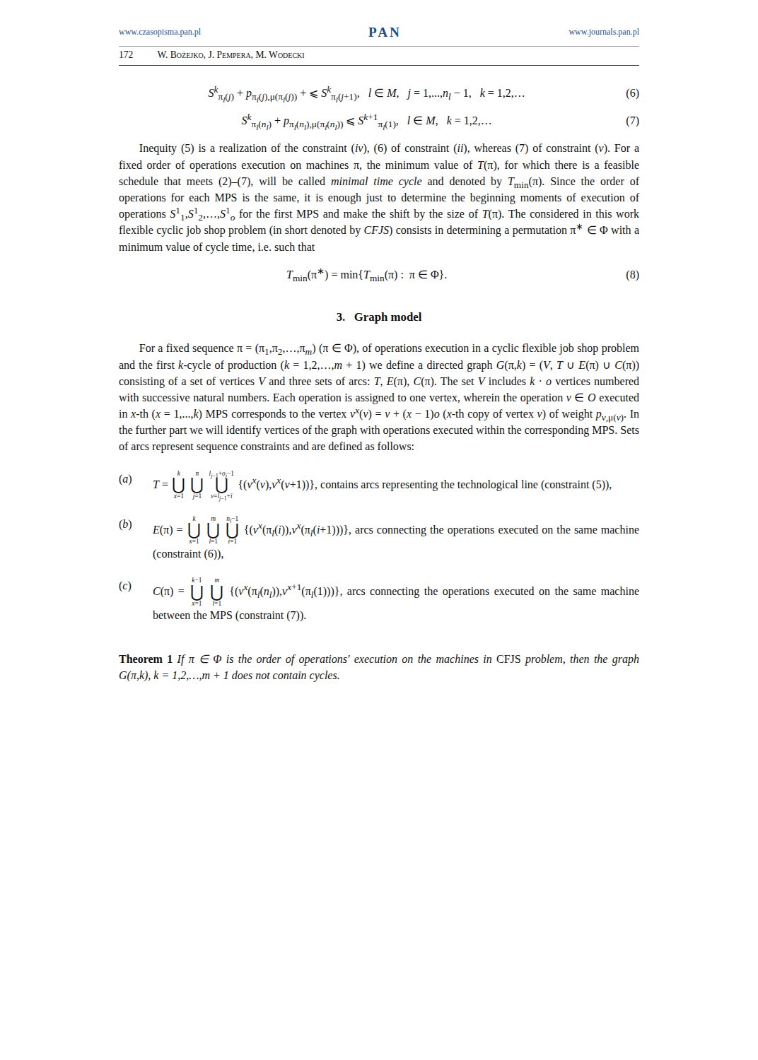www.czasopisma.pan.pl PAN www.journals.pan.pl
172 W. Bożejko, J. Pempera, M. Wodecki
Skπl(j) + pπl(j),μ(πl(j)) + ⩽ Skπl(j+1), l ∈ M, j = 1,...,nl − 1, k = 1,2,…
(6)
Skπl(nl) + pπl(nl),μ(πl(nl)) ⩽ Sk+1πl(1), l ∈ M, k = 1,2,…
(7)
Inequity (5) is a realization of the constraint (iv), (6) of constraint (ii), whereas (7) of constraint (v). For a fixed order of operations execution on machines π, the minimum value of T(π), for which there is a feasible schedule that meets (2)–(7), will be called minimal time cycle and denoted by Tmin(π). Since the order of operations for each MPS is the same, it is enough just to determine the beginning moments of execution of operations S11,S12,…,S1o for the first MPS and make the shift by the size of T(π). The considered in this work flexible cyclic job shop problem (in short denoted by CFJS) consists in determining a permutation π∗ ∈ Φ with a minimum value of cycle time, i.e. such that
Tmin(π∗) = min{Tmin(π) : π ∈ Φ}.
(8)
3. Graph model
For a fixed sequence π = (π1,π2,…,πm) (π ∈ Φ), of operations execution in a cyclic flexible job shop problem and the first k-cycle of production (k = 1,2,…,m + 1) we define a directed graph G(π,k) = (V, T ∪ E(π) ∪ C(π)) consisting of a set of vertices V and three sets of arcs: T, E(π), C(π). The set V includes k · o vertices numbered with successive natural numbers. Each operation is assigned to one vertex, wherein the operation v ∈ O executed in x-th (x = 1,...,k) MPS corresponds to the vertex vx(v) = v + (x − 1)o (x-th copy of vertex v) of weight pv,μ(v). In the further part we will identify vertices of the graph with operations executed within the corresponding MPS. Sets of arcs represent sequence constraints and are defined as follows:
(a)
T = k⋃x=1 n⋃j=1 lj−1+oj−1⋃v=lj−1+i {(vx(v),vx(v+1))}, contains arcs representing the technological line (constraint (5)),
(b)
E(π) = k⋃x=1 m⋃l=1 nl−1⋃i=1 {(vx(πl(i)),vx(πl(i+1)))}, arcs connecting the operations executed on the same machine (constraint (6)),
(c)
C(π) = k−1⋃x=1 m⋃l=1 {(vx(πl(nl)),vx+1(πl(1)))}, arcs connecting the operations executed on the same machine between the MPS (constraint (7)).
Theorem 1 If π ∈ Φ is the order of operations' execution on the machines in CFJS problem, then the graph G(π,k), k = 1,2,…,m + 1 does not contain cycles.